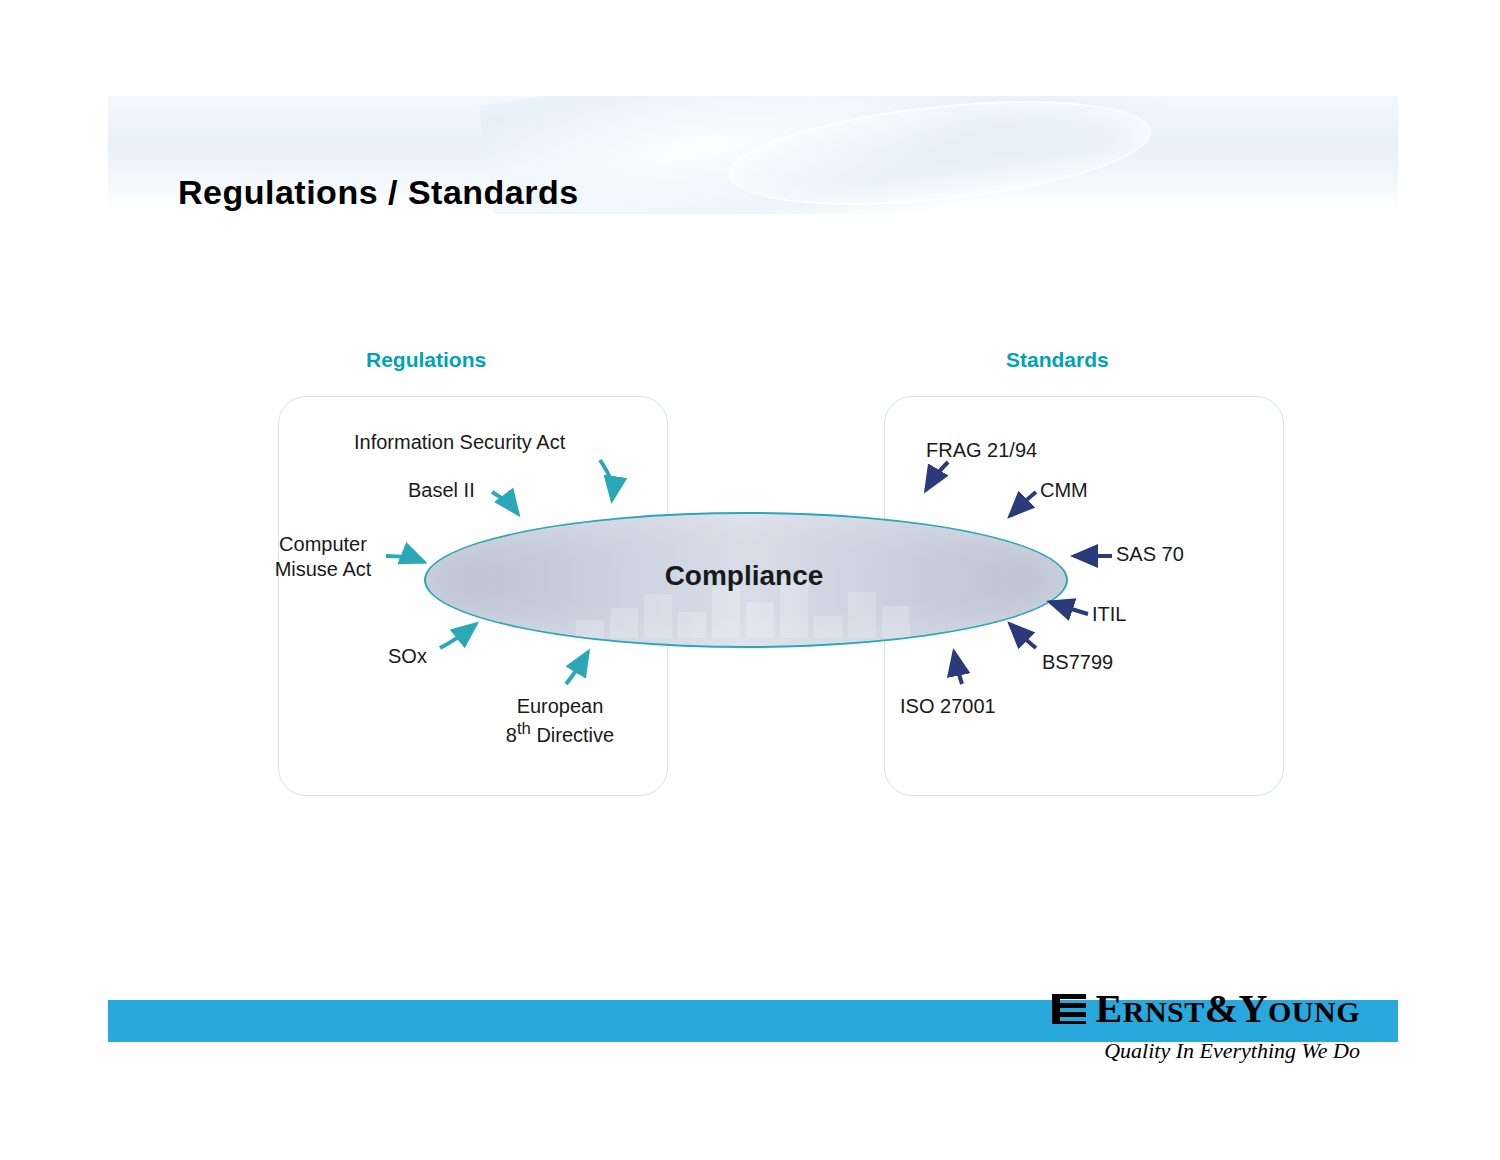Regulations / Standards
Regulations
Standards
Compliance
Information Security Act
Basel II
Computer
Misuse Act
SOx
European
8th Directive
FRAG 21/94
CMM
SAS 70
ITIL
BS7799
ISO 27001
ERNST&YOUNG
Quality In Everything We Do